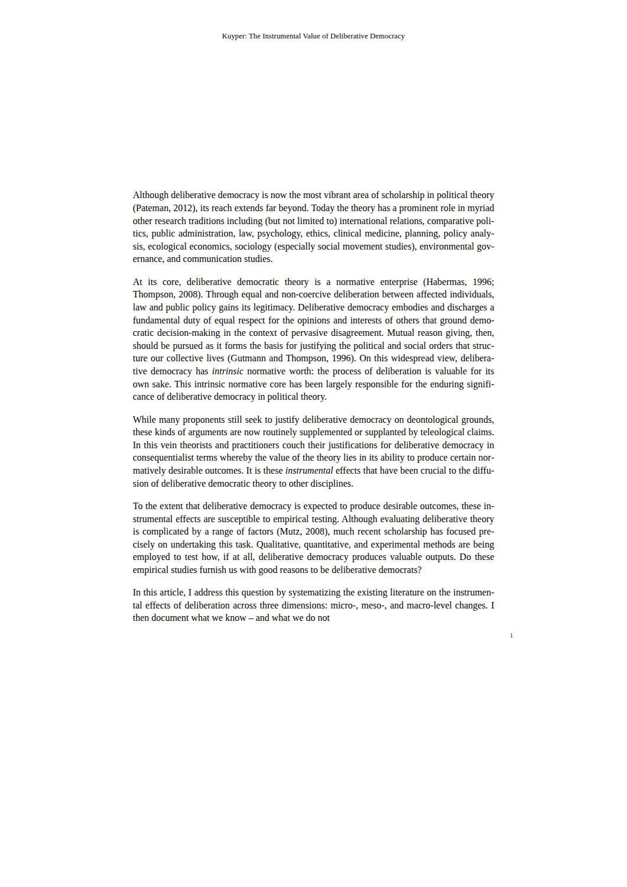Kuyper: The Instrumental Value of Deliberative Democracy
Although deliberative democracy is now the most vibrant area of scholarship in political theory (Pateman, 2012), its reach extends far beyond. Today the theory has a prominent role in myriad other research traditions including (but not limited to) international relations, comparative politics, public administration, law, psychology, ethics, clinical medicine, planning, policy analysis, ecological economics, sociology (especially social movement studies), environmental governance, and communication studies.
At its core, deliberative democratic theory is a normative enterprise (Habermas, 1996; Thompson, 2008). Through equal and non-coercive deliberation between affected individuals, law and public policy gains its legitimacy. Deliberative democracy embodies and discharges a fundamental duty of equal respect for the opinions and interests of others that ground democratic decision-making in the context of pervasive disagreement. Mutual reason giving, then, should be pursued as it forms the basis for justifying the political and social orders that structure our collective lives (Gutmann and Thompson, 1996). On this widespread view, deliberative democracy has intrinsic normative worth: the process of deliberation is valuable for its own sake. This intrinsic normative core has been largely responsible for the enduring significance of deliberative democracy in political theory.
While many proponents still seek to justify deliberative democracy on deontological grounds, these kinds of arguments are now routinely supplemented or supplanted by teleological claims. In this vein theorists and practitioners couch their justifications for deliberative democracy in consequentialist terms whereby the value of the theory lies in its ability to produce certain normatively desirable outcomes. It is these instrumental effects that have been crucial to the diffusion of deliberative democratic theory to other disciplines.
To the extent that deliberative democracy is expected to produce desirable outcomes, these instrumental effects are susceptible to empirical testing. Although evaluating deliberative theory is complicated by a range of factors (Mutz, 2008), much recent scholarship has focused precisely on undertaking this task. Qualitative, quantitative, and experimental methods are being employed to test how, if at all, deliberative democracy produces valuable outputs. Do these empirical studies furnish us with good reasons to be deliberative democrats?
In this article, I address this question by systematizing the existing literature on the instrumental effects of deliberation across three dimensions: micro-, meso-, and macro-level changes. I then document what we know – and what we do not
1